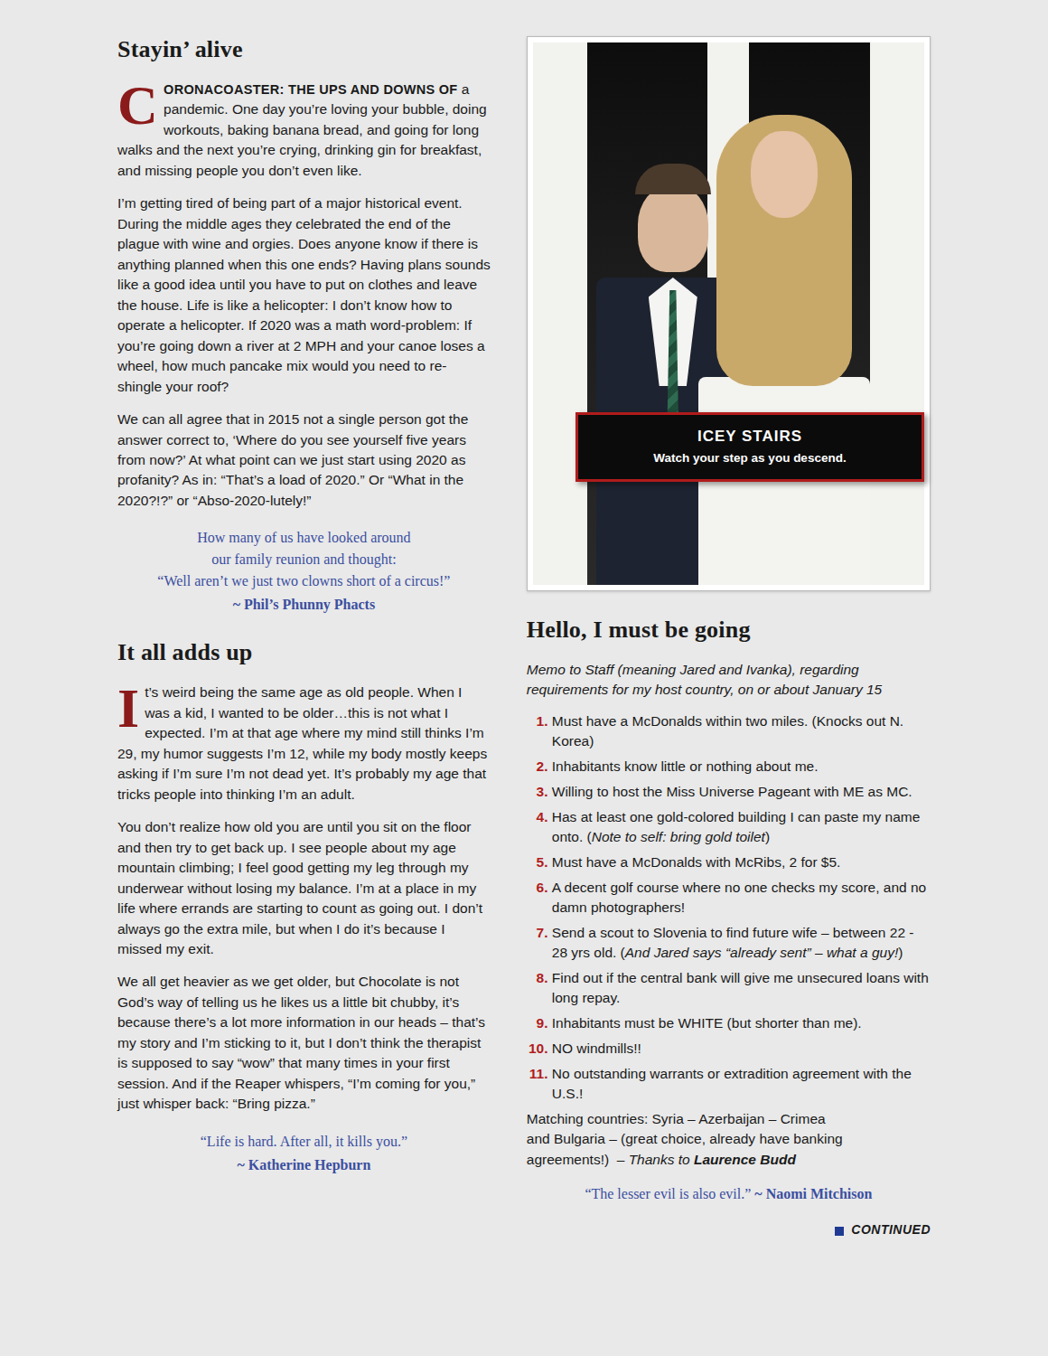Stayin’ alive
Coronacoaster: the ups and downs of a pandemic. One day you’re loving your bubble, doing workouts, baking banana bread, and going for long walks and the next you’re crying, drinking gin for breakfast, and missing people you don’t even like.
I’m getting tired of being part of a major historical event. During the middle ages they celebrated the end of the plague with wine and orgies. Does anyone know if there is anything planned when this one ends? Having plans sounds like a good idea until you have to put on clothes and leave the house. Life is like a helicopter: I don’t know how to operate a helicopter. If 2020 was a math word-problem: If you’re going down a river at 2 MPH and your canoe loses a wheel, how much pancake mix would you need to re-shingle your roof?
We can all agree that in 2015 not a single person got the answer correct to, ‘Where do you see yourself five years from now?’ At what point can we just start using 2020 as profanity? As in: “That’s a load of 2020.” Or “What in the 2020?!?” or “Abso-2020-lutely!”
How many of us have looked around
our family reunion and thought:
“Well aren’t we just two clowns short of a circus!” ~ Phil’s Phunny Phacts
It all adds up
It’s weird being the same age as old people. When I was a kid, I wanted to be older…this is not what I expected. I’m at that age where my mind still thinks I’m 29, my humor suggests I’m 12, while my body mostly keeps asking if I’m sure I’m not dead yet. It’s probably my age that tricks people into thinking I’m an adult.
You don’t realize how old you are until you sit on the floor and then try to get back up. I see people about my age mountain climbing; I feel good getting my leg through my underwear without losing my balance. I’m at a place in my life where errands are starting to count as going out. I don’t always go the extra mile, but when I do it’s because I missed my exit.
We all get heavier as we get older, but Chocolate is not God’s way of telling us he likes us a little bit chubby, it’s because there’s a lot more information in our heads – that’s my story and I’m sticking to it, but I don’t think the therapist is supposed to say “wow” that many times in your first session. And if the Reaper whispers, “I’m coming for you,” just whisper back: “Bring pizza.”
“Life is hard. After all, it kills you.” ~ Katherine Hepburn
ICEY STAIRS
Watch your step as you descend.
Hello, I must be going
Memo to Staff (meaning Jared and Ivanka), regarding requirements for my host country, on or about January 15
Must have a McDonalds within two miles. (Knocks out N. Korea)
Inhabitants know little or nothing about me.
Willing to host the Miss Universe Pageant with ME as MC.
Has at least one gold-colored building I can paste my name onto. (Note to self: bring gold toilet)
Must have a McDonalds with McRibs, 2 for $5.
A decent golf course where no one checks my score, and no damn photographers!
Send a scout to Slovenia to find future wife – between 22 - 28 yrs old. (And Jared says “already sent” – what a guy!)
Find out if the central bank will give me unsecured loans with long repay.
Inhabitants must be WHITE (but shorter than me).
NO windmills!!
No outstanding warrants or extradition agreement with the U.S.!
Matching countries: Syria – Azerbaijan – Crimea
and Bulgaria – (great choice, already have banking
agreements!) – Thanks to Laurence Budd
“The lesser evil is also evil.” ~ Naomi Mitchison
CONTINUED